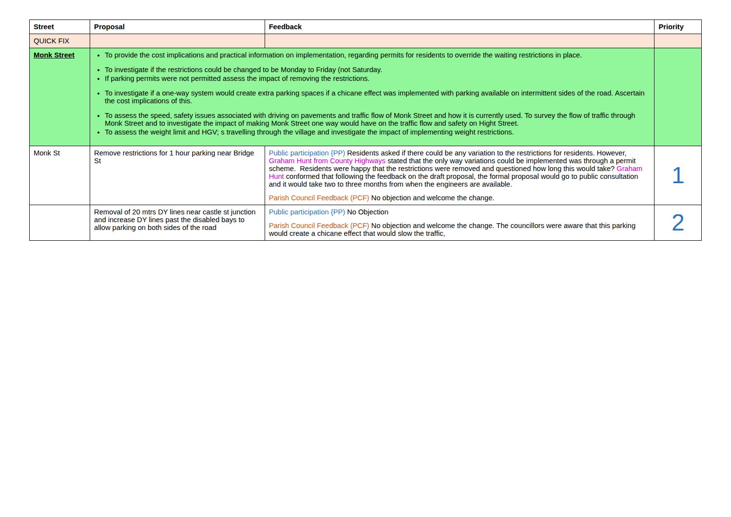| Street | Proposal | Feedback | Priority |
| --- | --- | --- | --- |
| QUICK FIX | | | |
| Monk Street | To provide the cost implications and practical information on implementation, regarding permits for residents to override the waiting restrictions in place. To investigate if the restrictions could be changed to be Monday to Friday (not Saturday. If parking permits were not permitted assess the impact of removing the restrictions. To investigate if a one-way system would create extra parking spaces if a chicane effect was implemented with parking available on intermittent sides of the road. Ascertain the cost implications of this. To assess the speed, safety issues associated with driving on pavements and traffic flow of Monk Street and how it is currently used. To survey the flow of traffic through Monk Street and to investigate the impact of making Monk Street one way would have on the traffic flow and safety on Hight Street. To assess the weight limit and HGV; s travelling through the village and investigate the impact of implementing weight restrictions. | |
| Monk St | Remove restrictions for 1 hour parking near Bridge St | Public participation {PP) Residents asked if there could be any variation to the restrictions for residents. However, Graham Hunt from County Highways stated that the only way variations could be implemented was through a permit scheme. Residents were happy that the restrictions were removed and questioned how long this would take? Graham Hunt conformed that following the feedback on the draft proposal, the formal proposal would go to public consultation and it would take two to three months from when the engineers are available. Parish Council Feedback (PCF) No objection and welcome the change. | 1 |
| | Removal of 20 mtrs DY lines near castle st junction and increase DY lines past the disabled bays to allow parking on both sides of the road | Public participation {PP) No Objection Parish Council Feedback (PCF) No objection and welcome the change. The councillors were aware that this parking would create a chicane effect that would slow the traffic, | 2 |